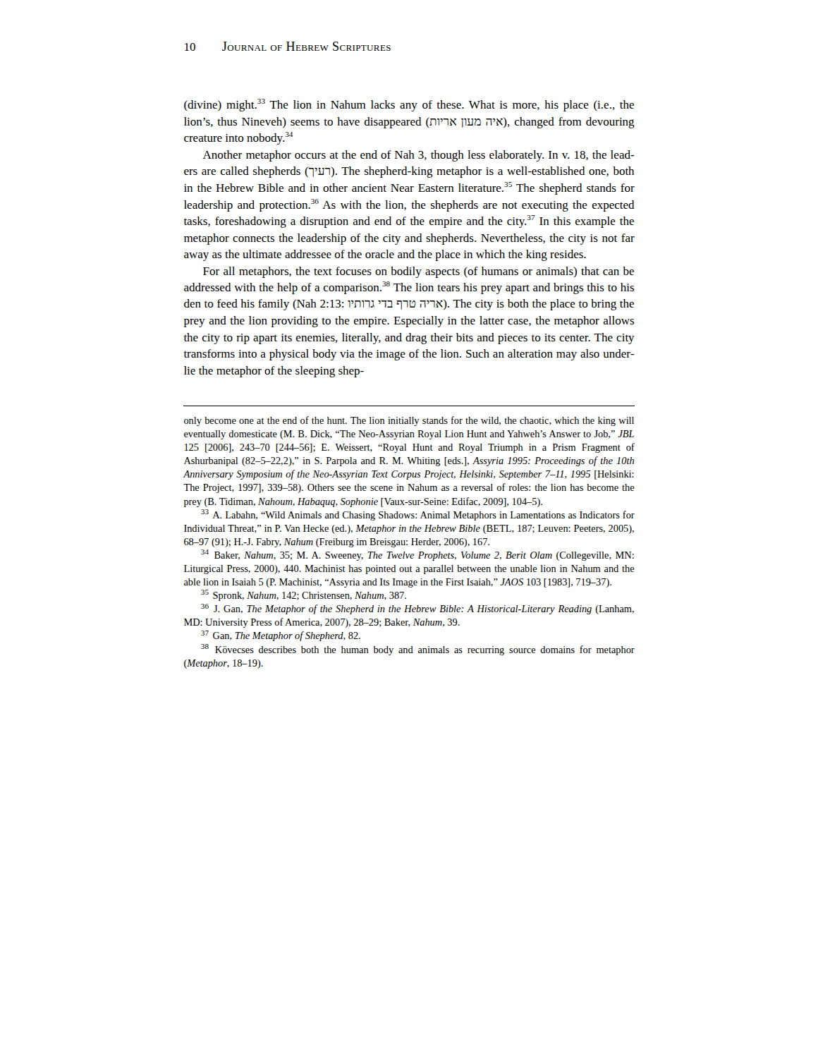10 Journal of Hebrew Scriptures
(divine) might.33 The lion in Nahum lacks any of these. What is more, his place (i.e., the lion’s, thus Nineveh) seems to have disappeared (איה מעון אריות), changed from devouring creature into nobody.34
Another metaphor occurs at the end of Nah 3, though less elaborately. In v. 18, the leaders are called shepherds (רעיך). The shepherd-king metaphor is a well-established one, both in the Hebrew Bible and in other ancient Near Eastern literature.35 The shepherd stands for leadership and protection.36 As with the lion, the shepherds are not executing the expected tasks, foreshadowing a disruption and end of the empire and the city.37 In this example the metaphor connects the leadership of the city and shepherds. Nevertheless, the city is not far away as the ultimate addressee of the oracle and the place in which the king resides.
For all metaphors, the text focuses on bodily aspects (of humans or animals) that can be addressed with the help of a comparison.38 The lion tears his prey apart and brings this to his den to feed his family (Nah 2:13: אריה טרף בדי גרותיו). The city is both the place to bring the prey and the lion providing to the empire. Especially in the latter case, the metaphor allows the city to rip apart its enemies, literally, and drag their bits and pieces to its center. The city transforms into a physical body via the image of the lion. Such an alteration may also underlie the metaphor of the sleeping shep-
only become one at the end of the hunt. The lion initially stands for the wild, the chaotic, which the king will eventually domesticate (M. B. Dick, “The Neo-Assyrian Royal Lion Hunt and Yahweh’s Answer to Job,” JBL 125 [2006], 243–70 [244–56]; E. Weissert, “Royal Hunt and Royal Triumph in a Prism Fragment of Ashurbanipal (82–5–22,2),” in S. Parpola and R. M. Whiting [eds.], Assyria 1995: Proceedings of the 10th Anniversary Symposium of the Neo-Assyrian Text Corpus Project, Helsinki, September 7–11, 1995 [Helsinki: The Project, 1997], 339–58). Others see the scene in Nahum as a reversal of roles: the lion has become the prey (B. Tidiman, Nahoum, Habaquq, Sophonie [Vaux-sur-Seine: Edifac, 2009], 104–5).
33 A. Labahn, “Wild Animals and Chasing Shadows: Animal Metaphors in Lamentations as Indicators for Individual Threat,” in P. Van Hecke (ed.), Metaphor in the Hebrew Bible (BETL, 187; Leuven: Peeters, 2005), 68–97 (91); H.-J. Fabry, Nahum (Freiburg im Breisgau: Herder, 2006), 167.
34 Baker, Nahum, 35; M. A. Sweeney, The Twelve Prophets, Volume 2, Berit Olam (Collegeville, MN: Liturgical Press, 2000), 440. Machinist has pointed out a parallel between the unable lion in Nahum and the able lion in Isaiah 5 (P. Machinist, “Assyria and Its Image in the First Isaiah,” JAOS 103 [1983], 719–37).
35 Spronk, Nahum, 142; Christensen, Nahum, 387.
36 J. Gan, The Metaphor of the Shepherd in the Hebrew Bible: A Historical-Literary Reading (Lanham, MD: University Press of America, 2007), 28–29; Baker, Nahum, 39.
37 Gan, The Metaphor of Shepherd, 82.
38 Kövecses describes both the human body and animals as recurring source domains for metaphor (Metaphor, 18–19).